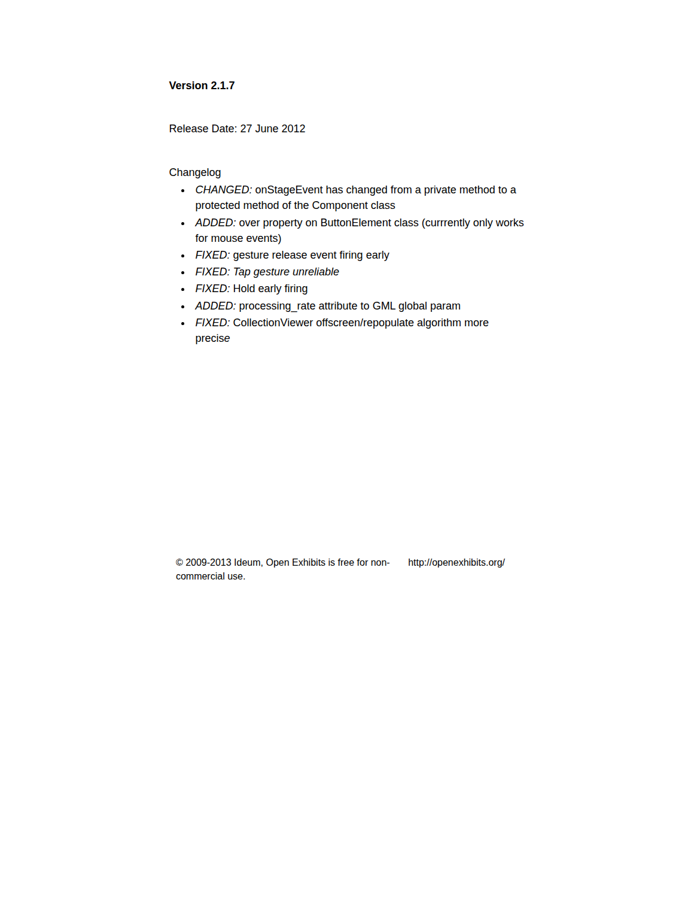Version 2.1.7
Release Date: 27 June 2012
Changelog
CHANGED: onStageEvent has changed from a private method to a protected method of the Component class
ADDED: over property on ButtonElement class (currrently only works for mouse events)
FIXED: gesture release event firing early
FIXED: Tap gesture unreliable
FIXED: Hold early firing
ADDED: processing_rate attribute to GML global param
FIXED: CollectionViewer offscreen/repopulate algorithm more precise
© 2009-2013 Ideum, Open Exhibits is free for non-commercial use. http://openexhibits.org/